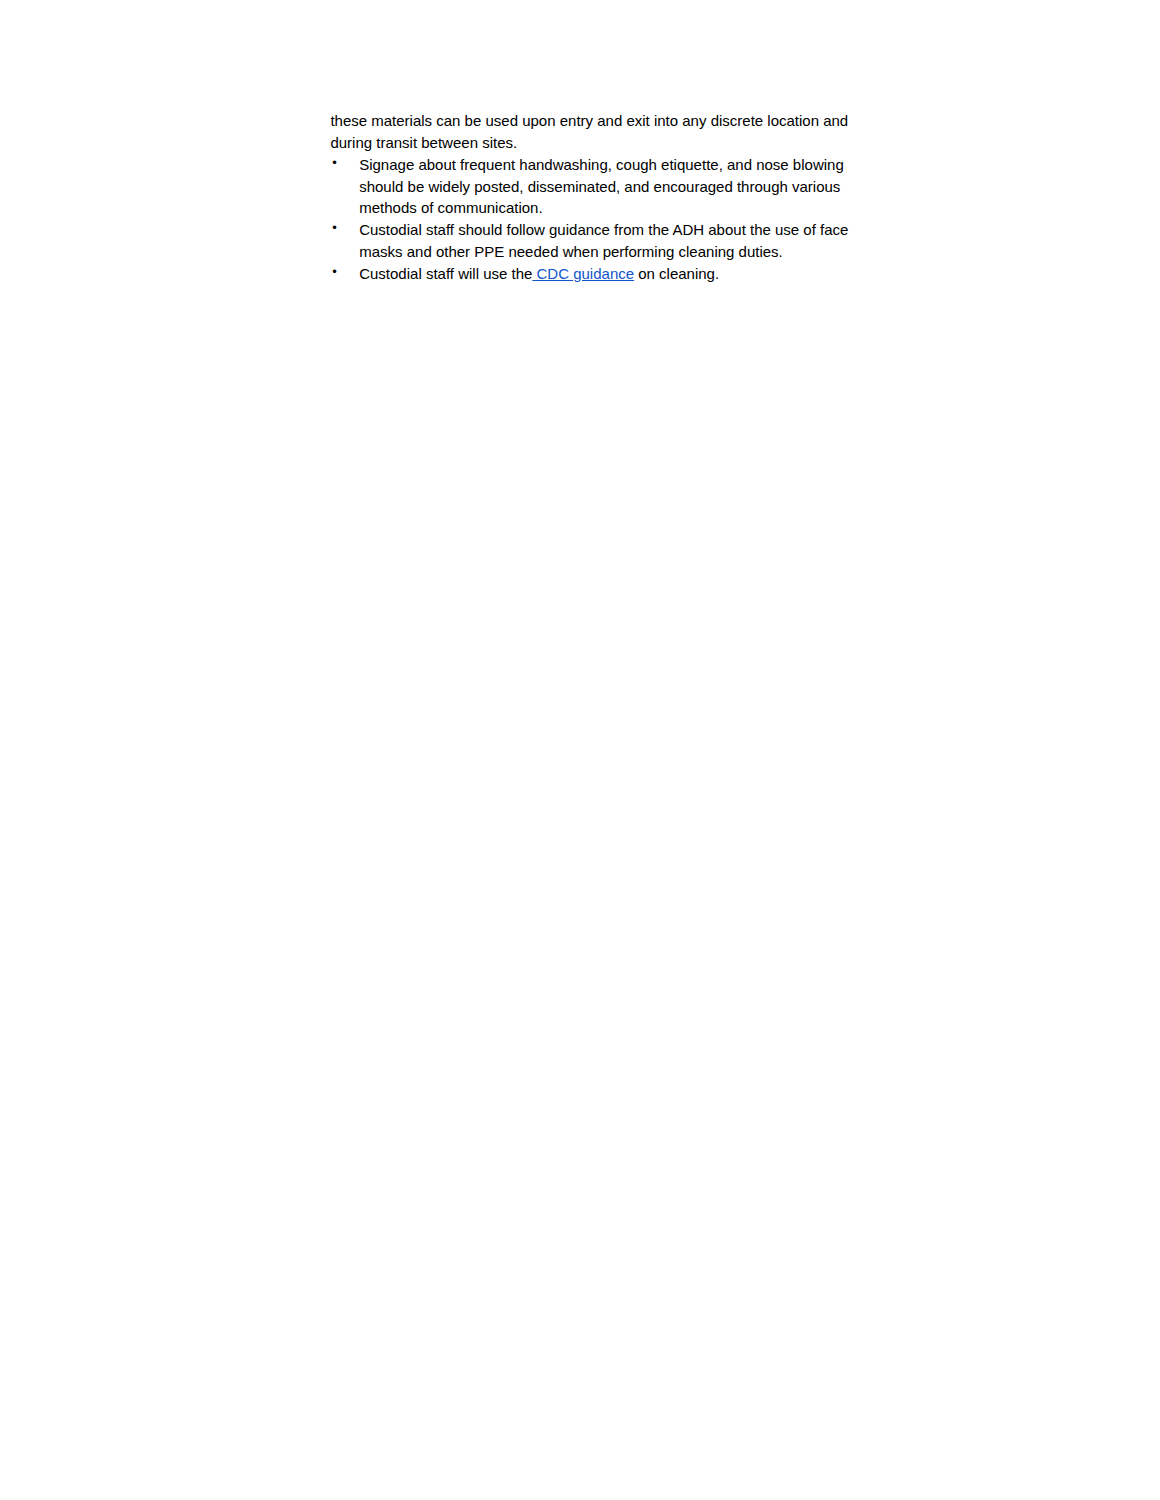these materials can be used upon entry and exit into any discrete location and during transit between sites.
Signage about frequent handwashing, cough etiquette, and nose blowing should be widely posted, disseminated, and encouraged through various methods of communication.
Custodial staff should follow guidance from the ADH about the use of face masks and other PPE needed when performing cleaning duties.
Custodial staff will use the CDC guidance on cleaning.